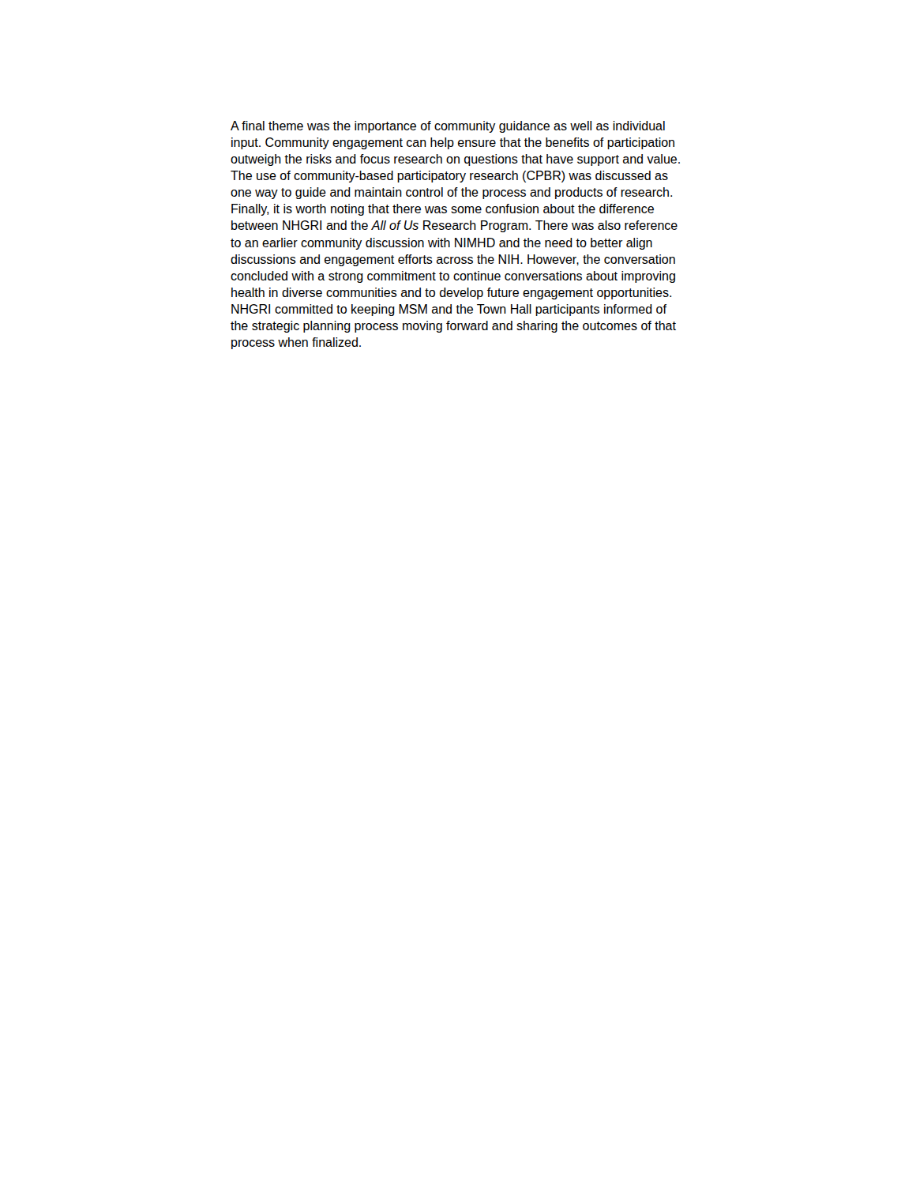A final theme was the importance of community guidance as well as individual input. Community engagement can help ensure that the benefits of participation outweigh the risks and focus research on questions that have support and value. The use of community-based participatory research (CPBR) was discussed as one way to guide and maintain control of the process and products of research.
Finally, it is worth noting that there was some confusion about the difference between NHGRI and the All of Us Research Program. There was also reference to an earlier community discussion with NIMHD and the need to better align discussions and engagement efforts across the NIH. However, the conversation concluded with a strong commitment to continue conversations about improving health in diverse communities and to develop future engagement opportunities. NHGRI committed to keeping MSM and the Town Hall participants informed of the strategic planning process moving forward and sharing the outcomes of that process when finalized.